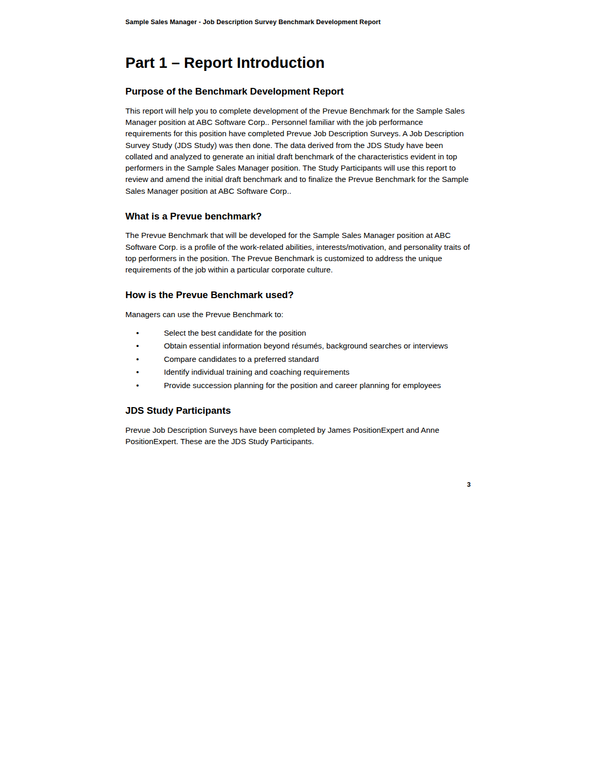Sample Sales Manager - Job Description Survey Benchmark Development Report
Part 1 – Report Introduction
Purpose of the Benchmark Development Report
This report will help you to complete development of the Prevue Benchmark for the Sample Sales Manager position at ABC Software Corp.. Personnel familiar with the job performance requirements for this position have completed Prevue Job Description Surveys. A Job Description Survey Study (JDS Study) was then done. The data derived from the JDS Study have been collated and analyzed to generate an initial draft benchmark of the characteristics evident in top performers in the Sample Sales Manager position. The Study Participants will use this report to review and amend the initial draft benchmark and to finalize the Prevue Benchmark for the Sample Sales Manager position at ABC Software Corp..
What is a Prevue benchmark?
The Prevue Benchmark that will be developed for the Sample Sales Manager position at ABC Software Corp. is a profile of the work-related abilities, interests/motivation, and personality traits of top performers in the position. The Prevue Benchmark is customized to address the unique requirements of the job within a particular corporate culture.
How is the Prevue Benchmark used?
Managers can use the Prevue Benchmark to:
Select the best candidate for the position
Obtain essential information beyond résumés, background searches or interviews
Compare candidates to a preferred standard
Identify individual training and coaching requirements
Provide succession planning for the position and career planning for employees
JDS Study Participants
Prevue Job Description Surveys have been completed by James PositionExpert and Anne PositionExpert. These are the JDS Study Participants.
3